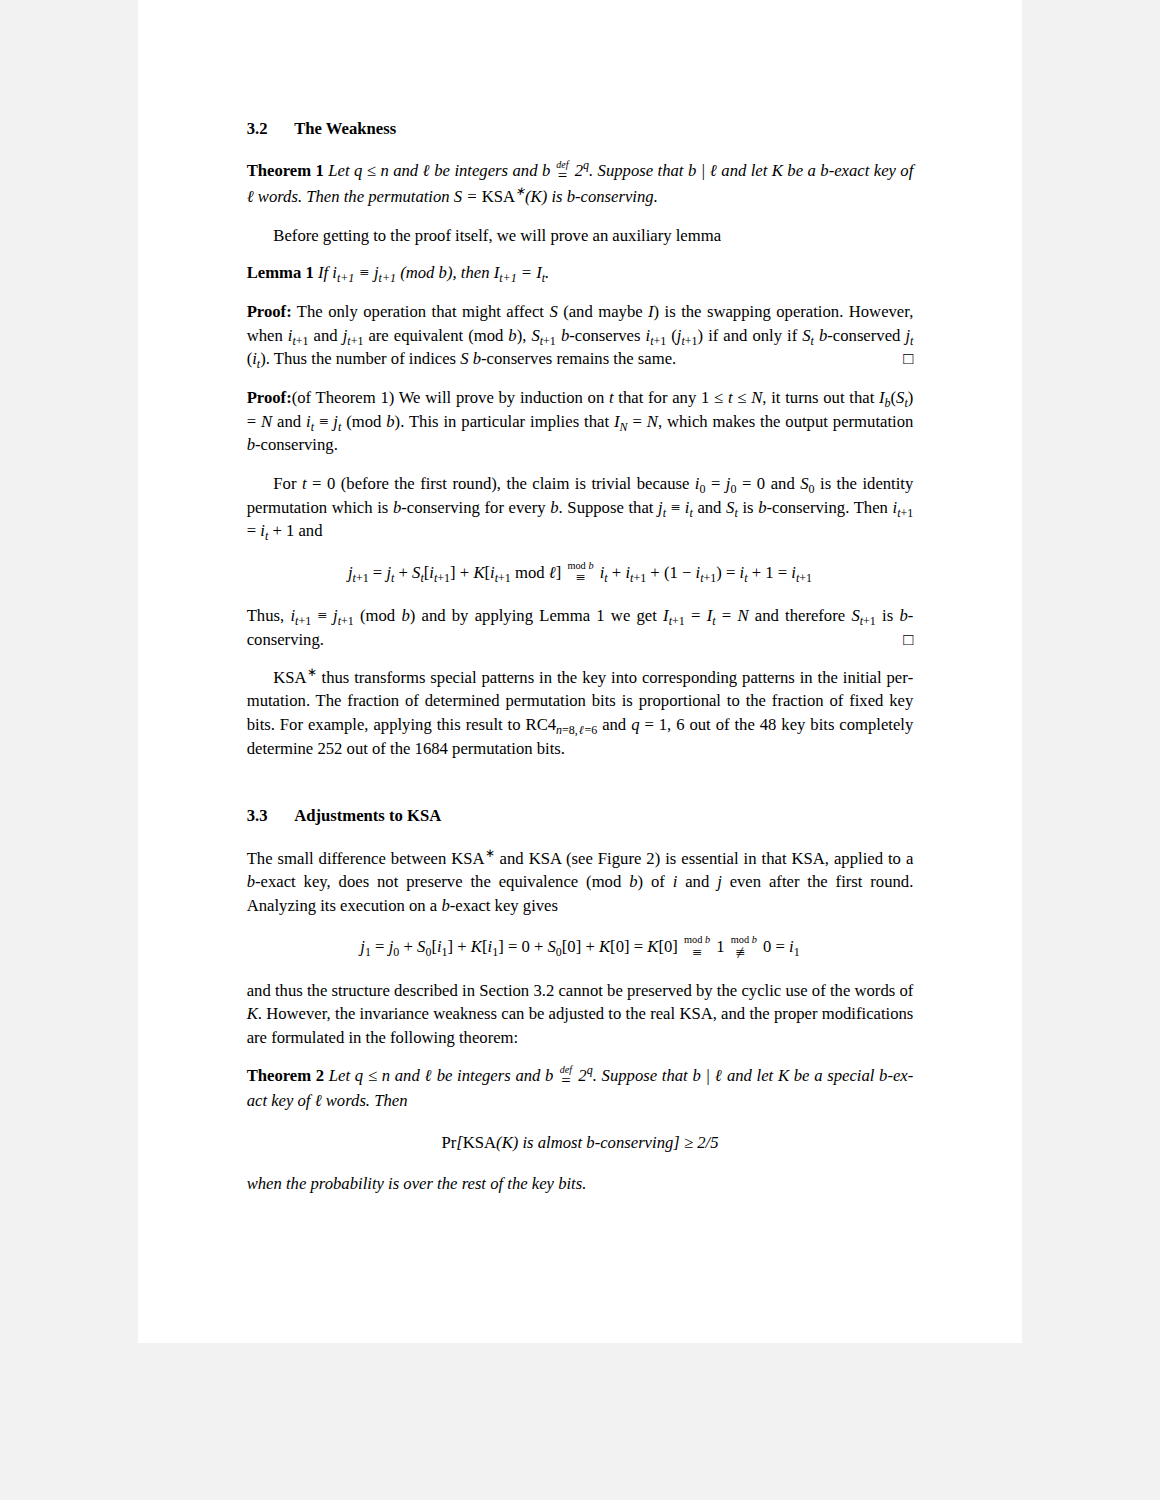3.2 The Weakness
Theorem 1 Let q ≤ n and ℓ be integers and b def= 2q. Suppose that b | ℓ and let K be a b-exact key of ℓ words. Then the permutation S = KSA∗(K) is b-conserving.
Before getting to the proof itself, we will prove an auxiliary lemma
Lemma 1 If it+1 ≡ jt+1 (mod b), then It+1 = It.
Proof: The only operation that might affect S (and maybe I) is the swapping operation. However, when it+1 and jt+1 are equivalent (mod b), St+1 b-conserves it+1 (jt+1) if and only if St b-conserved jt (it). Thus the number of indices S b-conserves remains the same.
Proof:(of Theorem 1) We will prove by induction on t that for any 1 ≤ t ≤ N, it turns out that Ib(St) = N and it ≡ jt (mod b). This in particular implies that IN = N, which makes the output permutation b-conserving.
For t = 0 (before the first round), the claim is trivial because i0 = j0 = 0 and S0 is the identity permutation which is b-conserving for every b. Suppose that jt ≡ it and St is b-conserving. Then it+1 = it + 1 and
jt+1 = jt + St[it+1] + K[it+1 mod ℓ] mod b≡ it + it+1 + (1 − it+1) = it + 1 = it+1
Thus, it+1 ≡ jt+1 (mod b) and by applying Lemma 1 we get It+1 = It = N and therefore St+1 is b-conserving.
KSA∗ thus transforms special patterns in the key into corresponding patterns in the initial permutation. The fraction of determined permutation bits is proportional to the fraction of fixed key bits. For example, applying this result to RC4n=8,ℓ=6 and q = 1, 6 out of the 48 key bits completely determine 252 out of the 1684 permutation bits.
3.3 Adjustments to KSA
The small difference between KSA∗ and KSA (see Figure 2) is essential in that KSA, applied to a b-exact key, does not preserve the equivalence (mod b) of i and j even after the first round. Analyzing its execution on a b-exact key gives
j1 = j0 + S0[i1] + K[i1] = 0 + S0[0] + K[0] = K[0] mod b≡ 1 mod b≢ 0 = i1
and thus the structure described in Section 3.2 cannot be preserved by the cyclic use of the words of K. However, the invariance weakness can be adjusted to the real KSA, and the proper modifications are formulated in the following theorem:
Theorem 2 Let q ≤ n and ℓ be integers and b def= 2q. Suppose that b | ℓ and let K be a special b-exact key of ℓ words. Then
Pr[KSA(K) is almost b-conserving] ≥ 2/5
when the probability is over the rest of the key bits.